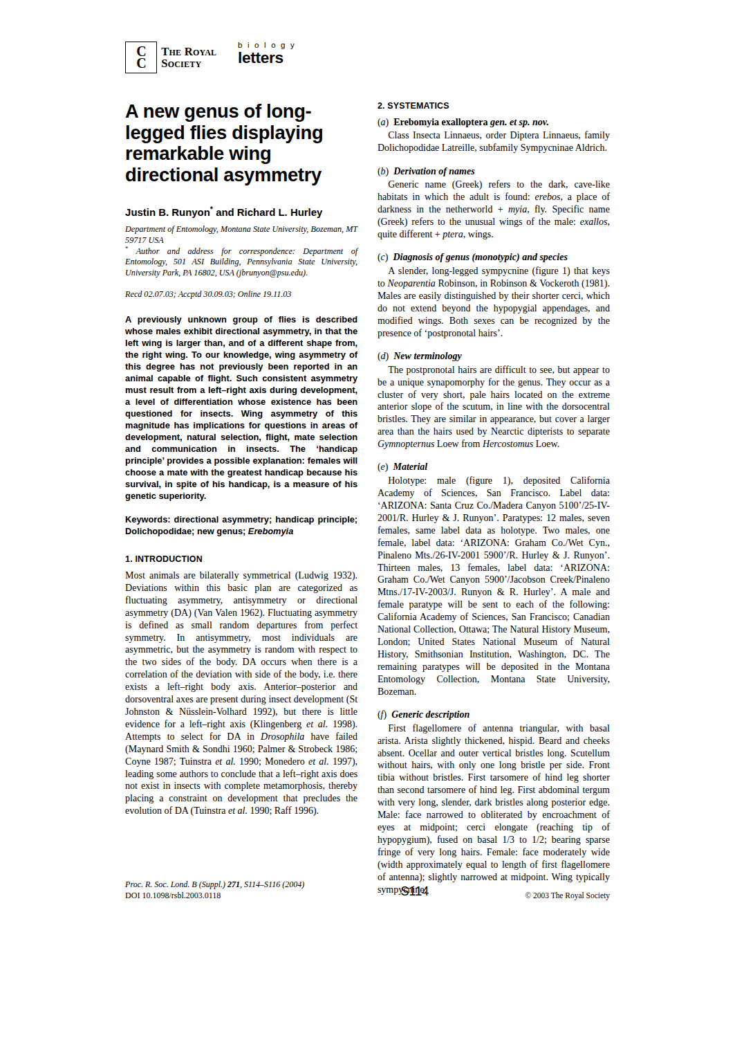CC
The Royal
Society
b i o l o g y letters
A new genus of long-legged flies displaying remarkable wing directional asymmetry
Justin B. Runyon* and Richard L. Hurley
Department of Entomology, Montana State University, Bozeman, MT 59717 USA
* Author and address for correspondence: Department of Entomology, 501 ASI Building, Pennsylvania State University, University Park, PA 16802, USA (jbrunyon@psu.edu).
Recd 02.07.03; Accptd 30.09.03; Online 19.11.03
A previously unknown group of flies is described whose males exhibit directional asymmetry, in that the left wing is larger than, and of a different shape from, the right wing. To our knowledge, wing asymmetry of this degree has not previously been reported in an animal capable of flight. Such consistent asymmetry must result from a left–right axis during development, a level of differentiation whose existence has been questioned for insects. Wing asymmetry of this magnitude has implications for questions in areas of development, natural selection, flight, mate selection and communication in insects. The ‘handicap principle’ provides a possible explanation: females will choose a mate with the greatest handicap because his survival, in spite of his handicap, is a measure of his genetic superiority.
Keywords: directional asymmetry; handicap principle; Dolichopodidae; new genus; Erebomyia
1. INTRODUCTION
Most animals are bilaterally symmetrical (Ludwig 1932). Deviations within this basic plan are categorized as fluctuating asymmetry, antisymmetry or directional asymmetry (DA) (Van Valen 1962). Fluctuating asymmetry is defined as small random departures from perfect symmetry. In antisymmetry, most individuals are asymmetric, but the asymmetry is random with respect to the two sides of the body. DA occurs when there is a correlation of the deviation with side of the body, i.e. there exists a left–right body axis. Anterior–posterior and dorsoventral axes are present during insect development (St Johnston & Nüsslein-Volhard 1992), but there is little evidence for a left–right axis (Klingenberg et al. 1998). Attempts to select for DA in Drosophila have failed (Maynard Smith & Sondhi 1960; Palmer & Strobeck 1986; Coyne 1987; Tuinstra et al. 1990; Monedero et al. 1997), leading some authors to conclude that a left–right axis does not exist in insects with complete metamorphosis, thereby placing a constraint on development that precludes the evolution of DA (Tuinstra et al. 1990; Raff 1996).
2. SYSTEMATICS
(a) Erebomyia exalloptera gen. et sp. nov.
Class Insecta Linnaeus, order Diptera Linnaeus, family Dolichopodidae Latreille, subfamily Sympycninae Aldrich.
(b) Derivation of names
Generic name (Greek) refers to the dark, cave-like habitats in which the adult is found: erebos, a place of darkness in the netherworld + myia, fly. Specific name (Greek) refers to the unusual wings of the male: exallos, quite different + ptera, wings.
(c) Diagnosis of genus (monotypic) and species
A slender, long-legged sympycnine (figure 1) that keys to Neoparentia Robinson, in Robinson & Vockeroth (1981). Males are easily distinguished by their shorter cerci, which do not extend beyond the hypopygial appendages, and modified wings. Both sexes can be recognized by the presence of ‘postpronotal hairs’.
(d) New terminology
The postpronotal hairs are difficult to see, but appear to be a unique synapomorphy for the genus. They occur as a cluster of very short, pale hairs located on the extreme anterior slope of the scutum, in line with the dorsocentral bristles. They are similar in appearance, but cover a larger area than the hairs used by Nearctic dipterists to separate Gymnopternus Loew from Hercostomus Loew.
(e) Material
Holotype: male (figure 1), deposited California Academy of Sciences, San Francisco. Label data: ‘ARIZONA: Santa Cruz Co./Madera Canyon 5100’/25-IV-2001/R. Hurley & J. Runyon’. Paratypes: 12 males, seven females, same label data as holotype. Two males, one female, label data: ‘ARIZONA: Graham Co./Wet Cyn., Pinaleno Mts./26-IV-2001 5900’/R. Hurley & J. Runyon’. Thirteen males, 13 females, label data: ‘ARIZONA: Graham Co./Wet Canyon 5900’/Jacobson Creek/Pinaleno Mtns./17-IV-2003/J. Runyon & R. Hurley’. A male and female paratype will be sent to each of the following: California Academy of Sciences, San Francisco; Canadian National Collection, Ottawa; The Natural History Museum, London; United States National Museum of Natural History, Smithsonian Institution, Washington, DC. The remaining paratypes will be deposited in the Montana Entomology Collection, Montana State University, Bozeman.
(f) Generic description
First flagellomere of antenna triangular, with basal arista. Arista slightly thickened, hispid. Beard and cheeks absent. Ocellar and outer vertical bristles long. Scutellum without hairs, with only one long bristle per side. Front tibia without bristles. First tarsomere of hind leg shorter than second tarsomere of hind leg. First abdominal tergum with very long, slender, dark bristles along posterior edge. Male: face narrowed to obliterated by encroachment of eyes at midpoint; cerci elongate (reaching tip of hypopygium), fused on basal 1/3 to 1/2; bearing sparse fringe of very long hairs. Female: face moderately wide (width approximately equal to length of first flagellomere of antenna); slightly narrowed at midpoint. Wing typically sympycnine.
Proc. R. Soc. Lond. B (Suppl.) 271, S114–S116 (2004)
DOI 10.1098/rsbl.2003.0118
S114
© 2003 The Royal Society